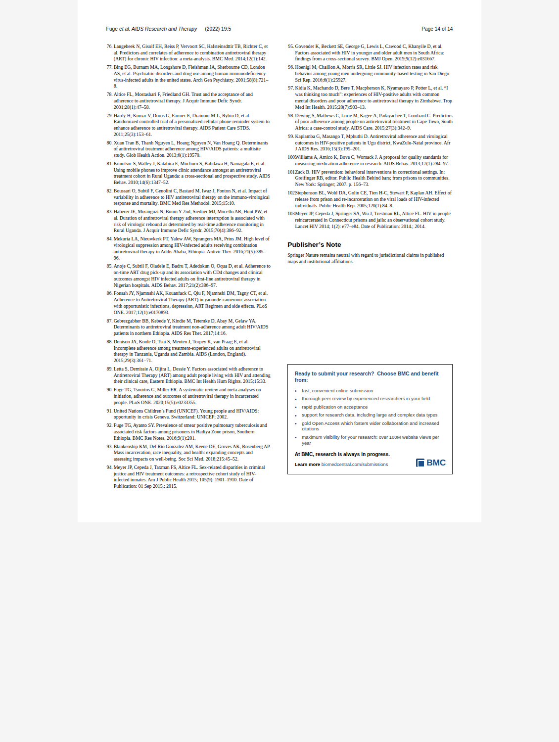Fuge et al. AIDS Research and Therapy(2022) 19:5
Page 14 of 14
76 Langebeek N, Gisolf EH, Reiss P, Vervoort SC, Hafsteinsdttir TB, Richter C, et al. Predictors and correlates of adherence to combination antiretroviral therapy (ART) for chronic HIV infection: a meta-analysis. BMC Med. 2014;12(1):142.
77 Bing EG, Burnam MA, Longshore D, Fleishman JA, Sherbourne CD, London AS, et al. Psychiatric disorders and drug use among human immunodeficiency virus-infected adults in the united states. Arch Gen Psychiatry. 2001;58(8):721–8.
78 Altice FL, Mostashari F, Friedland GH. Trust and the acceptance of and adherence to antiretroviral therapy. J Acquir Immune Defic Syndr. 2001;28(1):47–58.
79 Hardy H, Kumar V, Doros G, Farmer E, Drainoni M-L, Rybin D, et al. Randomized controlled trial of a personalized cellular phone reminder system to enhance adherence to antiretroviral therapy. AIDS Patient Care STDS. 2011;25(3):153–61.
80 Xuan Tran B, Thanh Nguyen L, Hoang Nguyen N, Van Hoang Q. Determinants of antiretroviral treatment adherence among HIV/AIDS patients: a multisite study. Glob Health Action. 2013;6(1):19570.
81 Kunutsor S, Walley J, Katabira E, Muchuro S, Balidawa H, Namagala E, et al. Using mobile phones to improve clinic attendance amongst an antiretroviral treatment cohort in Rural Uganda: a cross-sectional and prospective study. AIDS Behav. 2010;14(6):1347–52.
82 Boussari O, Subtil F, Genolini C, Bastard M, Iwaz J, Fonton N, et al. Impact of variability in adherence to HIV antiretroviral therapy on the immuno-virological response and mortality. BMC Med Res Methodol. 2015;15:10.
83 Haberer JE, Musinguzi N, Boum Y 2nd, Siedner MJ, Mocello AR, Hunt PW, et al. Duration of antiretroviral therapy adherence interruption is associated with risk of virologic rebound as determined by real-time adherence monitoring in Rural Uganda. J Acquir Immune Defic Syndr. 2015;70(4):386–92.
84 Mekuria LA, Nieuwkerk PT, Yalew AW, Sprangers MA, Prins JM. High level of virological suppression among HIV-infected adults receiving combination antiretroviral therapy in Addis Ababa, Ethiopia. Antivir Ther. 2016;21(5):385–96.
85 Anoje C, Subtil F, Oladele E, Badru T, Adedokun O, Oqua D, et al. Adherence to on-time ART drug pick-up and its association with CD4 changes and clinical outcomes amongst HIV infected adults on first-line antiretroviral therapy in Nigerian hospitals. AIDS Behav. 2017;21(2):386–97.
86 Fonsah JY, Njamnshi AK, Kouanfack C, Qiu F, Njamnshi DM, Tagny CT, et al. Adherence to Antiretroviral Therapy (ART) in yaounde-cameroon: association with opportunistic infections, depression, ART Regimen and side effects. PLoS ONE. 2017;12(1):e0170893.
87 Gebrezgabher BB, Kebede Y, Kindie M, Tetemke D, Abay M, Gelaw YA. Determinants to antiretroviral treatment non-adherence among adult HIV/AIDS patients in northern Ethiopia. AIDS Res Ther. 2017;14:16.
88 Denison JA, Koole O, Tsui S, Menten J, Torpey K, van Praag E, et al. Incomplete adherence among treatment-experienced adults on antiretroviral therapy in Tanzania, Uganda and Zambia. AIDS (London, England). 2015;29(3):361–71.
89 Letta S, Demissie A, Oljira L, Dessie Y. Factors associated with adherence to Antiretroviral Therapy (ART) among adult people living with HIV and attending their clinical care, Eastern Ethiopia. BMC Int Health Hum Rights. 2015;15:33.
90 Fuge TG, Tsourtos G, Miller ER. A systematic review and meta-analyses on initiation, adherence and outcomes of antiretroviral therapy in incarcerated people. PLoS ONE. 2020;15(5):e0233355.
91 United Nations Children’s Fund (UNICEF). Young people and HIV/AIDS: opportunity in crisis Geneva. Switzerland: UNICEF; 2002.
92 Fuge TG, Ayanto SY. Prevalence of smear positive pulmonary tuberculosis and associated risk factors among prisoners in Hadiya Zone prison, Southern Ethiopia. BMC Res Notes. 2016;9(1):201.
93 Blankenship KM, Del Rio Gonzalez AM, Keene DE, Groves AK, Rosenberg AP. Mass incarceration, race inequality, and health: expanding concepts and assessing impacts on well-being. Soc Sci Med. 2018;215:45–52.
94 Meyer JP, Cepeda J, Taxman FS, Altice FL. Sex-related disparities in criminal justice and HIV treatment outcomes: a retrospective cohort study of HIV-infected inmates. Am J Public Health 2015; 105(9): 1901–1910. Date of Publication: 01 Sep 2015.; 2015.
95 Govender K, Beckett SE, George G, Lewis L, Cawood C, Khanyile D, et al. Factors associated with HIV in younger and older adult men in South Africa: findings from a cross-sectional survey. BMJ Open. 2019;9(12):e031667.
96 Hoenigl M, Chaillon A, Morris SR, Little SJ. HIV infection rates and risk behavior among young men undergoing community-based testing in San Diego. Sci Rep. 2016;6(1):25927.
97 Kidia K, Machando D, Bere T, Macpherson K, Nyamayaro P, Potter L, et al. “I was thinking too much”: experiences of HIV-positive adults with common mental disorders and poor adherence to antiretroviral therapy in Zimbabwe. Trop Med Int Health. 2015;20(7):903–13.
98 Dewing S, Mathews C, Lurie M, Kagee A, Padayachee T, Lombard C. Predictors of poor adherence among people on antiretroviral treatment in Cape Town, South Africa: a case-control study. AIDS Care. 2015;27(3):342–9.
99 Kapiamba G, Masango T, Mphuthi D. Antiretroviral adherence and virological outcomes in HIV-positive patients in Ugu district, KwaZulu-Natal province. Afr J AIDS Res. 2016;15(3):195–201.
100 Williams A, Amico K, Bova C, Womack J. A proposal for quality standards for measuring medication adherence in research. AIDS Behav. 2013;17(1):284–97.
101 Zack B. HIV prevention: behavioral interventions in correctional settings. In: Greifinger RB, editor. Public Health Behind bars; from prisons to communities. New York: Springer; 2007. p. 156–73.
102 Stephenson BL, Wohl DA, Golin CE, Tien H-C, Stewart P, Kaplan AH. Effect of release from prison and re-incarceration on the viral loads of HIV-infected individuals. Public Health Rep. 2005;120(1):84–8.
103 Meyer JP, Cepeda J, Springer SA, Wu J, Trestman RL, Altice FL. HIV in people reincarcerated in Connecticut prisons and jails: an observational cohort study. Lancet HIV 2014; 1(2): e77–e84. Date of Publication: 2014.; 2014.
Publisher’s Note
Springer Nature remains neutral with regard to jurisdictional claims in published maps and institutional affiliations.
Ready to submit your research? Choose BMC and benefit from:
fast, convenient online submission
thorough peer review by experienced researchers in your field
rapid publication on acceptance
support for research data, including large and complex data types
gold Open Access which fosters wider collaboration and increased citations
maximum visibility for your research: over 100M website views per year
At BMC, research is always in progress.
Learn more biomedcentral.com/submissions
BMC